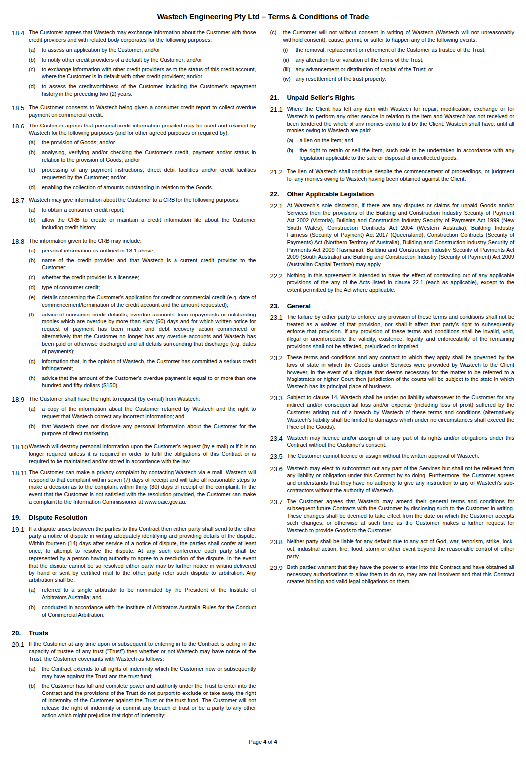Wastech Engineering Pty Ltd – Terms & Conditions of Trade
18.4
The Customer agrees that Wastech may exchange information about the Customer with those credit providers and with related body corporates for the following purposes:
(a) to assess an application by the Customer; and/or
(b) to notify other credit providers of a default by the Customer; and/or
(c) to exchange information with other credit providers as to the status of this credit account, where the Customer is in default with other credit providers; and/or
(d) to assess the creditworthiness of the Customer including the Customer's repayment history in the preceding two (2) years.
18.5
The Customer consents to Wastech being given a consumer credit report to collect overdue payment on commercial credit.
18.6
The Customer agrees that personal credit information provided may be used and retained by Wastech for the following purposes (and for other agreed purposes or required by):
(a) the provision of Goods; and/or
(b) analysing, verifying and/or checking the Customer's credit, payment and/or status in relation to the provision of Goods; and/or
(c) processing of any payment instructions, direct debit facilities and/or credit facilities requested by the Customer; and/or
(d) enabling the collection of amounts outstanding in relation to the Goods.
18.7
Wastech may give information about the Customer to a CRB for the following purposes:
(a) to obtain a consumer credit report;
(b) allow the CRB to create or maintain a credit information file about the Customer including credit history.
18.8
The information given to the CRB may include:
(a) personal information as outlined in 18.1 above;
(b) name of the credit provider and that Wastech is a current credit provider to the Customer;
(c) whether the credit provider is a licensee;
(d) type of consumer credit;
(e) details concerning the Customer's application for credit or commercial credit (e.g. date of commencement/termination of the credit account and the amount requested);
(f) advice of consumer credit defaults, overdue accounts, loan repayments or outstanding monies which are overdue by more than sixty (60) days and for which written notice for request of payment has been made and debt recovery action commenced or alternatively that the Customer no longer has any overdue accounts and Wastech has been paid or otherwise discharged and all details surrounding that discharge (e.g. dates of payments);
(g) information that, in the opinion of Wastech, the Customer has committed a serious credit infringement;
(h) advice that the amount of the Customer's overdue payment is equal to or more than one hundred and fifty dollars ($150).
18.9
The Customer shall have the right to request (by e-mail) from Wastech:
(a) a copy of the information about the Customer retained by Wastech and the right to request that Wastech correct any incorrect information; and
(b) that Wastech does not disclose any personal information about the Customer for the purpose of direct marketing.
18.10
Wastech will destroy personal information upon the Customer's request (by e-mail) or if it is no longer required unless it is required in order to fulfil the obligations of this Contract or is required to be maintained and/or stored in accordance with the law.
18.11
The Customer can make a privacy complaint by contacting Wastech via e-mail. Wastech will respond to that complaint within seven (7) days of receipt and will take all reasonable steps to make a decision as to the complaint within thirty (30) days of receipt of the complaint. In the event that the Customer is not satisfied with the resolution provided, the Customer can make a complaint to the Information Commissioner at www.oaic.gov.au.
19.
Dispute Resolution
19.1
If a dispute arises between the parties to this Contract then either party shall send to the other party a notice of dispute in writing adequately identifying and providing details of the dispute. Within fourteen (14) days after service of a notice of dispute, the parties shall confer at least once, to attempt to resolve the dispute. At any such conference each party shall be represented by a person having authority to agree to a resolution of the dispute. In the event that the dispute cannot be so resolved either party may by further notice in writing delivered by hand or sent by certified mail to the other party refer such dispute to arbitration. Any arbitration shall be:
(a) referred to a single arbitrator to be nominated by the President of the Institute of Arbitrators Australia; and
(b) conducted in accordance with the Institute of Arbitrators Australia Rules for the Conduct of Commercial Arbitration.
20.
Trusts
20.1
If the Customer at any time upon or subsequent to entering in to the Contract is acting in the capacity of trustee of any trust ("Trust") then whether or not Wastech may have notice of the Trust, the Customer covenants with Wastech as follows:
(a) the Contract extends to all rights of indemnity which the Customer now or subsequently may have against the Trust and the trust fund;
(b) the Customer has full and complete power and authority under the Trust to enter into the Contract and the provisions of the Trust do not purport to exclude or take away the right of indemnity of the Customer against the Trust or the trust fund. The Customer will not release the right of indemnity or commit any breach of trust or be a party to any other action which might prejudice that right of indemnity;
(c) the Customer will not without consent in writing of Wastech (Wastech will not unreasonably withhold consent), cause, permit, or suffer to happen any of the following events:
(i) the removal, replacement or retirement of the Customer as trustee of the Trust;
(ii) any alteration to or variation of the terms of the Trust;
(iii) any advancement or distribution of capital of the Trust; or
(iv) any resettlement of the trust property.
21.
Unpaid Seller's Rights
21.1
Where the Client has left any item with Wastech for repair, modification, exchange or for Wastech to perform any other service in relation to the item and Wastech has not received or been tendered the whole of any monies owing to it by the Client, Wastech shall have, until all monies owing to Wastech are paid:
(a) a lien on the item; and
(b) the right to retain or sell the item, such sale to be undertaken in accordance with any legislation applicable to the sale or disposal of uncollected goods.
21.2
The lien of Wastech shall continue despite the commencement of proceedings, or judgment for any monies owing to Wastech having been obtained against the Client.
22.
Other Applicable Legislation
22.1
At Wastech's sole discretion, if there are any disputes or claims for unpaid Goods and/or Services then the provisions of the Building and Construction Industry Security of Payment Act 2002 (Victoria), Building and Construction Industry Security of Payments Act 1999 (New South Wales), Construction Contracts Act 2004 (Western Australia), Building Industry Fairness (Security of Payment) Act 2017 (Queensland), Construction Contracts (Security of Payments) Act (Northern Territory of Australia), Building and Construction Industry Security of Payments Act 2009 (Tasmania), Building and Construction Industry Security of Payments Act 2009 (South Australia) and Building and Construction Industry (Security of Payment) Act 2009 (Australian Capital Territory) may apply.
22.2
Nothing in this agreement is intended to have the effect of contracting out of any applicable provisions of the any of the Acts listed in clause 22.1 (each as applicable), except to the extent permitted by the Act where applicable.
23.
General
23.1
The failure by either party to enforce any provision of these terms and conditions shall not be treated as a waiver of that provision, nor shall it affect that party's right to subsequently enforce that provision. If any provision of these terms and conditions shall be invalid, void, illegal or unenforceable the validity, existence, legality and enforceability of the remaining provisions shall not be affected, prejudiced or impaired.
23.2
These terms and conditions and any contract to which they apply shall be governed by the laws of state in which the Goods and/or Services were provided by Wastech to the Client however, in the event of a dispute that deems necessary for the matter to be referred to a Magistrates or higher Court then jurisdiction of the courts will be subject to the state in which Wastech has its principal place of business.
23.3
Subject to clause 14, Wastech shall be under no liability whatsoever to the Customer for any indirect and/or consequential loss and/or expense (including loss of profit) suffered by the Customer arising out of a breach by Wastech of these terms and conditions (alternatively Wastech's liability shall be limited to damages which under no circumstances shall exceed the Price of the Goods).
23.4
Wastech may licence and/or assign all or any part of its rights and/or obligations under this Contract without the Customer's consent.
23.5
The Customer cannot licence or assign without the written approval of Wastech.
23.6
Wastech may elect to subcontract out any part of the Services but shall not be relieved from any liability or obligation under this Contract by so doing. Furthermore, the Customer agrees and understands that they have no authority to give any instruction to any of Wastech's sub-contractors without the authority of Wastech.
23.7
The Customer agrees that Wastech may amend their general terms and conditions for subsequent future Contracts with the Customer by disclosing such to the Customer in writing. These changes shall be deemed to take effect from the date on which the Customer accepts such changes, or otherwise at such time as the Customer makes a further request for Wastech to provide Goods to the Customer.
23.8
Neither party shall be liable for any default due to any act of God, war, terrorism, strike, lock-out, industrial action, fire, flood, storm or other event beyond the reasonable control of either party.
23.9
Both parties warrant that they have the power to enter into this Contract and have obtained all necessary authorisations to allow them to do so, they are not insolvent and that this Contract creates binding and valid legal obligations on them.
Page 4 of 4